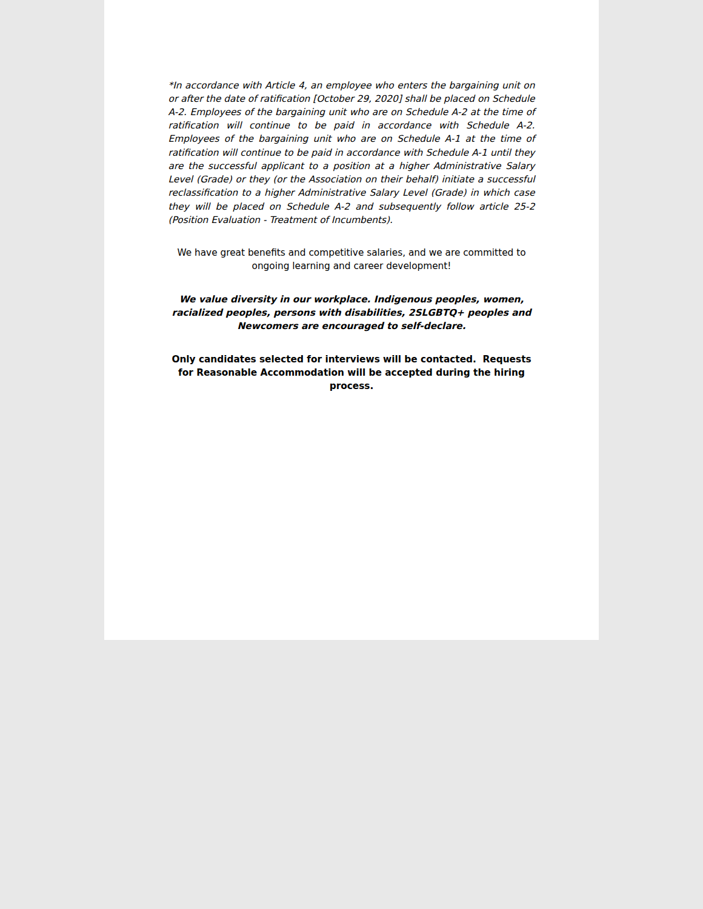*In accordance with Article 4, an employee who enters the bargaining unit on or after the date of ratification [October 29, 2020] shall be placed on Schedule A-2. Employees of the bargaining unit who are on Schedule A-2 at the time of ratification will continue to be paid in accordance with Schedule A-2. Employees of the bargaining unit who are on Schedule A-1 at the time of ratification will continue to be paid in accordance with Schedule A-1 until they are the successful applicant to a position at a higher Administrative Salary Level (Grade) or they (or the Association on their behalf) initiate a successful reclassification to a higher Administrative Salary Level (Grade) in which case they will be placed on Schedule A-2 and subsequently follow article 25-2 (Position Evaluation - Treatment of Incumbents).
We have great benefits and competitive salaries, and we are committed to ongoing learning and career development!
We value diversity in our workplace. Indigenous peoples, women, racialized peoples, persons with disabilities, 2SLGBTQ+ peoples and Newcomers are encouraged to self-declare.
Only candidates selected for interviews will be contacted. Requests for Reasonable Accommodation will be accepted during the hiring process.